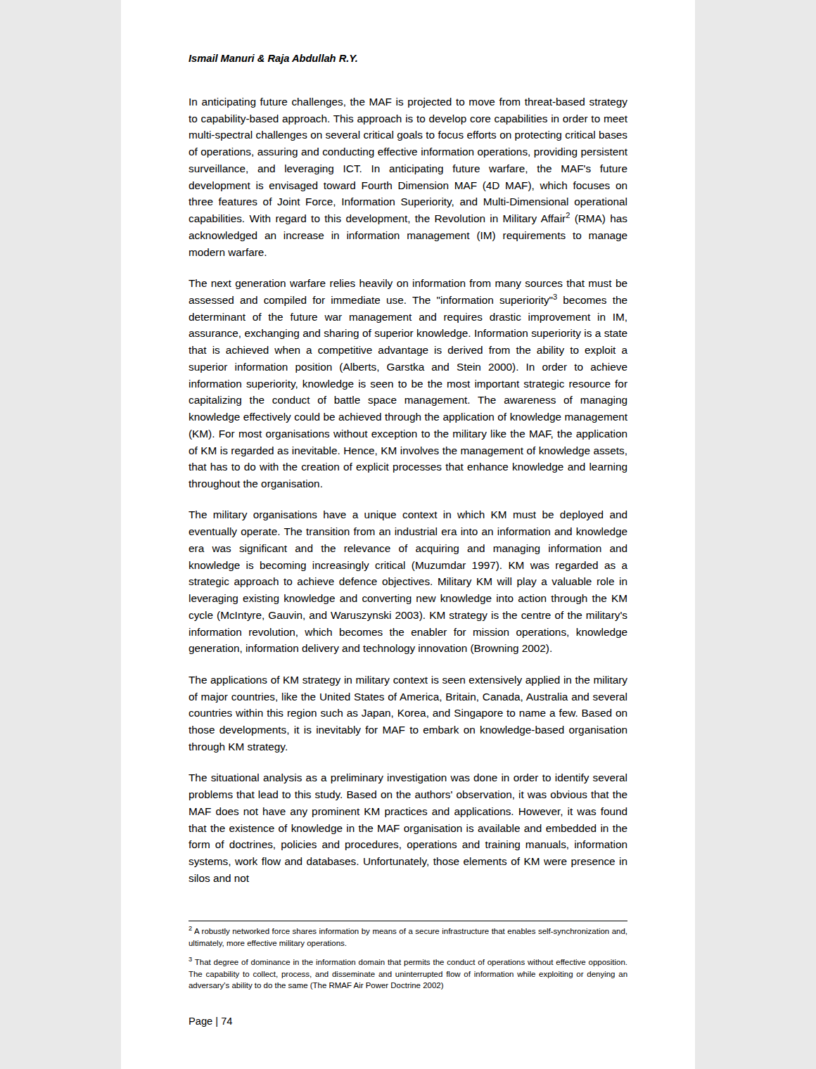Ismail Manuri & Raja Abdullah R.Y.
In anticipating future challenges, the MAF is projected to move from threat-based strategy to capability-based approach. This approach is to develop core capabilities in order to meet multi-spectral challenges on several critical goals to focus efforts on protecting critical bases of operations, assuring and conducting effective information operations, providing persistent surveillance, and leveraging ICT. In anticipating future warfare, the MAF's future development is envisaged toward Fourth Dimension MAF (4D MAF), which focuses on three features of Joint Force, Information Superiority, and Multi-Dimensional operational capabilities. With regard to this development, the Revolution in Military Affair2 (RMA) has acknowledged an increase in information management (IM) requirements to manage modern warfare.
The next generation warfare relies heavily on information from many sources that must be assessed and compiled for immediate use. The "information superiority"3 becomes the determinant of the future war management and requires drastic improvement in IM, assurance, exchanging and sharing of superior knowledge. Information superiority is a state that is achieved when a competitive advantage is derived from the ability to exploit a superior information position (Alberts, Garstka and Stein 2000). In order to achieve information superiority, knowledge is seen to be the most important strategic resource for capitalizing the conduct of battle space management. The awareness of managing knowledge effectively could be achieved through the application of knowledge management (KM). For most organisations without exception to the military like the MAF, the application of KM is regarded as inevitable. Hence, KM involves the management of knowledge assets, that has to do with the creation of explicit processes that enhance knowledge and learning throughout the organisation.
The military organisations have a unique context in which KM must be deployed and eventually operate. The transition from an industrial era into an information and knowledge era was significant and the relevance of acquiring and managing information and knowledge is becoming increasingly critical (Muzumdar 1997). KM was regarded as a strategic approach to achieve defence objectives. Military KM will play a valuable role in leveraging existing knowledge and converting new knowledge into action through the KM cycle (McIntyre, Gauvin, and Waruszynski 2003). KM strategy is the centre of the military's information revolution, which becomes the enabler for mission operations, knowledge generation, information delivery and technology innovation (Browning 2002).
The applications of KM strategy in military context is seen extensively applied in the military of major countries, like the United States of America, Britain, Canada, Australia and several countries within this region such as Japan, Korea, and Singapore to name a few. Based on those developments, it is inevitably for MAF to embark on knowledge-based organisation through KM strategy.
The situational analysis as a preliminary investigation was done in order to identify several problems that lead to this study. Based on the authors' observation, it was obvious that the MAF does not have any prominent KM practices and applications. However, it was found that the existence of knowledge in the MAF organisation is available and embedded in the form of doctrines, policies and procedures, operations and training manuals, information systems, work flow and databases. Unfortunately, those elements of KM were presence in silos and not
2 A robustly networked force shares information by means of a secure infrastructure that enables self-synchronization and, ultimately, more effective military operations.
3 That degree of dominance in the information domain that permits the conduct of operations without effective opposition. The capability to collect, process, and disseminate and uninterrupted flow of information while exploiting or denying an adversary's ability to do the same (The RMAF Air Power Doctrine 2002)
Page | 74